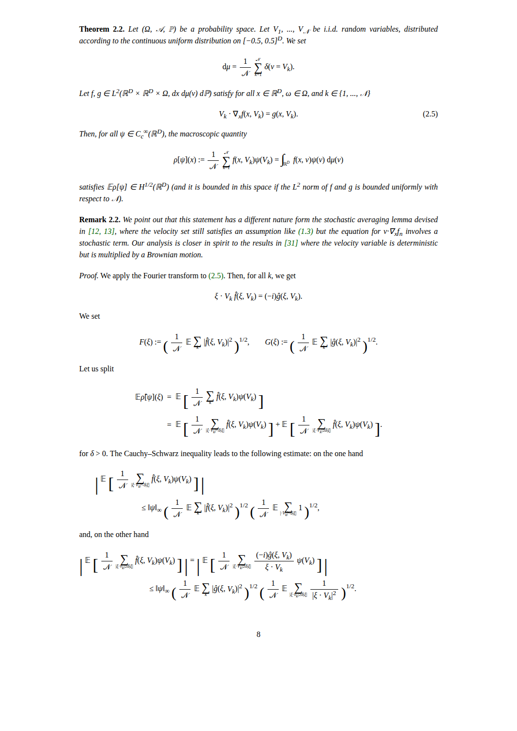Theorem 2.2. Let (Ω, 𝒜, ℙ) be a probability space. Let V1, ..., V𝒩 be i.i.d. random variables, distributed according to the continuous uniform distribution on [−0.5, 0.5]D. We set
dμ = 1 𝒩 𝒩∑k=1 δ(v = Vk).
Let f, g ∈ L2(ℝD × ℝD × Ω, dx dμ(v) dℙ) satisfy for all x ∈ ℝD, ω ∈ Ω, and k ∈ {1, ..., 𝒩}
Vk · ∇xf(x, Vk) = g(x, Vk). (2.5)
Then, for all ψ ∈ Cc∞(ℝD), the macroscopic quantity
ρ[ψ](x) := 1 𝒩 𝒩∑k=1 f(x, Vk)ψ(Vk) = ∫ℝD f(x, v)ψ(v) dμ(v)
satisfies 𝔼ρ[ψ] ∈ H1/2(ℝD) (and it is bounded in this space if the L2 norm of f and g is bounded uniformly with respect to 𝒩).
Remark 2.2. We point out that this statement has a different nature form the stochastic averaging lemma devised in [12, 13], where the velocity set still satisfies an assumption like (1.3) but the equation for v·∇xfn involves a stochastic term. Our analysis is closer in spirit to the results in [31] where the velocity variable is deterministic but is multiplied by a Brownian motion.
Proof. We apply the Fourier transform to (2.5). Then, for all k, we get
ξ · Vk f̂(ξ, Vk) = (−i)ĝ(ξ, Vk).
We set
F(ξ) := ( 1 𝒩 𝔼 ∑k |f̂(ξ, Vk)|2 )1/2, G(ξ) := ( 1 𝒩 𝔼 ∑k |ĝ(ξ, Vk)|2 )1/2.
Let us split
𝔼ρ̂[ψ](ξ) = 𝔼 [ 1 𝒩 ∑k f̂(ξ, Vk)ψ(Vk) ]
= 𝔼 [ 1 𝒩 ∑|ξ·Vk|<δ|ξ| f̂(ξ, Vk)ψ(Vk) ] + 𝔼 [ 1 𝒩 ∑|ξ·Vk|≥δ|ξ| f̂(ξ, Vk)ψ(Vk) ].
for δ > 0. The Cauchy–Schwarz inequality leads to the following estimate: on the one hand
| 𝔼 [ 1 𝒩 ∑|ξ·Vk|<δ|ξ| f̂(ξ, Vk)ψ(Vk) ] |
≤ ‖ψ‖∞ ( 1 𝒩 𝔼 ∑k |f̂(ξ, Vk)|2 )1/2 ( 1 𝒩 𝔼 ∑|·Vk|<δ|ξ| 1 )1/2,
and, on the other hand
| 𝔼 [ 1 𝒩 ∑|ξ·vk|≥δ|ξ| f̂(ξ, Vk)ψ(Vk) ] | = | 𝔼 [ 1 𝒩 ∑|ξ·Vk|≥δ|ξ| (−i)ĝ(ξ, Vk) ξ · Vk ψ(Vk) ] |
≤ ‖ψ‖∞ ( 1 𝒩 𝔼 ∑k |ĝ(ξ, Vk)|2 )1/2 ( 1 𝒩 𝔼 ∑|ξ·vk|≥δ|ξ| 1|ξ · Vk|2 )1/2.
8